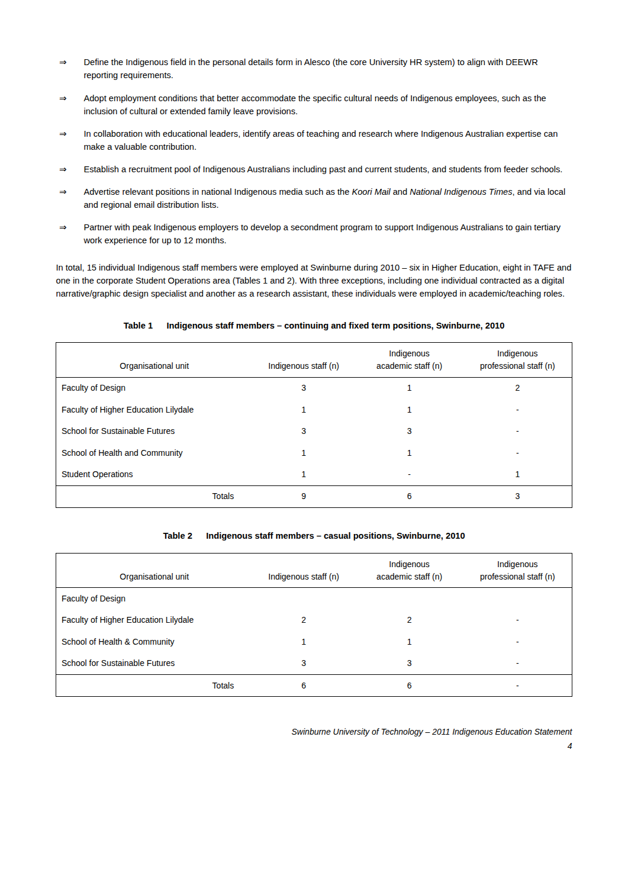Define the Indigenous field in the personal details form in Alesco (the core University HR system) to align with DEEWR reporting requirements.
Adopt employment conditions that better accommodate the specific cultural needs of Indigenous employees, such as the inclusion of cultural or extended family leave provisions.
In collaboration with educational leaders, identify areas of teaching and research where Indigenous Australian expertise can make a valuable contribution.
Establish a recruitment pool of Indigenous Australians including past and current students, and students from feeder schools.
Advertise relevant positions in national Indigenous media such as the Koori Mail and National Indigenous Times, and via local and regional email distribution lists.
Partner with peak Indigenous employers to develop a secondment program to support Indigenous Australians to gain tertiary work experience for up to 12 months.
In total, 15 individual Indigenous staff members were employed at Swinburne during 2010 – six in Higher Education, eight in TAFE and one in the corporate Student Operations area (Tables 1 and 2). With three exceptions, including one individual contracted as a digital narrative/graphic design specialist and another as a research assistant, these individuals were employed in academic/teaching roles.
Table 1 Indigenous staff members – continuing and fixed term positions, Swinburne, 2010
| Organisational unit | Indigenous staff (n) | Indigenous academic staff (n) | Indigenous professional staff (n) |
| --- | --- | --- | --- |
| Faculty of Design | 3 | 1 | 2 |
| Faculty of Higher Education Lilydale | 1 | 1 | - |
| School for Sustainable Futures | 3 | 3 | - |
| School of Health and Community | 1 | 1 | - |
| Student Operations | 1 | - | 1 |
| Totals | 9 | 6 | 3 |
Table 2 Indigenous staff members – casual positions, Swinburne, 2010
| Organisational unit | Indigenous staff (n) | Indigenous academic staff (n) | Indigenous professional staff (n) |
| --- | --- | --- | --- |
| Faculty of Design | | | |
| Faculty of Higher Education Lilydale | 2 | 2 | - |
| School of Health & Community | 1 | 1 | - |
| School for Sustainable Futures | 3 | 3 | - |
| Totals | 6 | 6 | - |
Swinburne University of Technology – 2011 Indigenous Education Statement 4